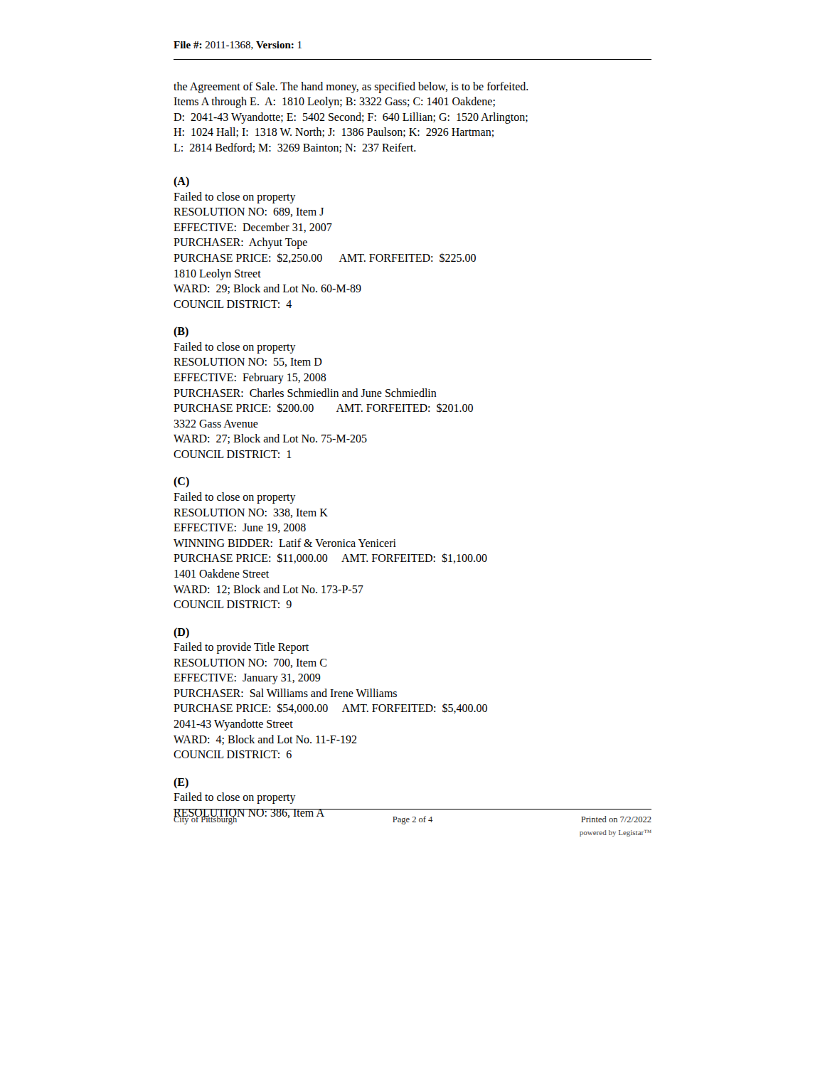File #: 2011-1368, Version: 1
the Agreement of Sale. The hand money, as specified below, is to be forfeited.
Items A through E. A: 1810 Leolyn; B: 3322 Gass; C: 1401 Oakdene;
D: 2041-43 Wyandotte; E: 5402 Second; F: 640 Lillian; G: 1520 Arlington;
H: 1024 Hall; I: 1318 W. North; J: 1386 Paulson; K: 2926 Hartman;
L: 2814 Bedford; M: 3269 Bainton; N: 237 Reifert.
(A)
Failed to close on property
RESOLUTION NO: 689, Item J
EFFECTIVE: December 31, 2007
PURCHASER: Achyut Tope
PURCHASE PRICE: $2,250.00 AMT. FORFEITED: $225.00
1810 Leolyn Street
WARD: 29; Block and Lot No. 60-M-89
COUNCIL DISTRICT: 4
(B)
Failed to close on property
RESOLUTION NO: 55, Item D
EFFECTIVE: February 15, 2008
PURCHASER: Charles Schmiedlin and June Schmiedlin
PURCHASE PRICE: $200.00 AMT. FORFEITED: $201.00
3322 Gass Avenue
WARD: 27; Block and Lot No. 75-M-205
COUNCIL DISTRICT: 1
(C)
Failed to close on property
RESOLUTION NO: 338, Item K
EFFECTIVE: June 19, 2008
WINNING BIDDER: Latif & Veronica Yeniceri
PURCHASE PRICE: $11,000.00 AMT. FORFEITED: $1,100.00
1401 Oakdene Street
WARD: 12; Block and Lot No. 173-P-57
COUNCIL DISTRICT: 9
(D)
Failed to provide Title Report
RESOLUTION NO: 700, Item C
EFFECTIVE: January 31, 2009
PURCHASER: Sal Williams and Irene Williams
PURCHASE PRICE: $54,000.00 AMT. FORFEITED: $5,400.00
2041-43 Wyandotte Street
WARD: 4; Block and Lot No. 11-F-192
COUNCIL DISTRICT: 6
(E)
Failed to close on property
RESOLUTION NO: 386, Item A
City of Pittsburgh
Page 2 of 4
Printed on 7/2/2022 powered by Legistar™